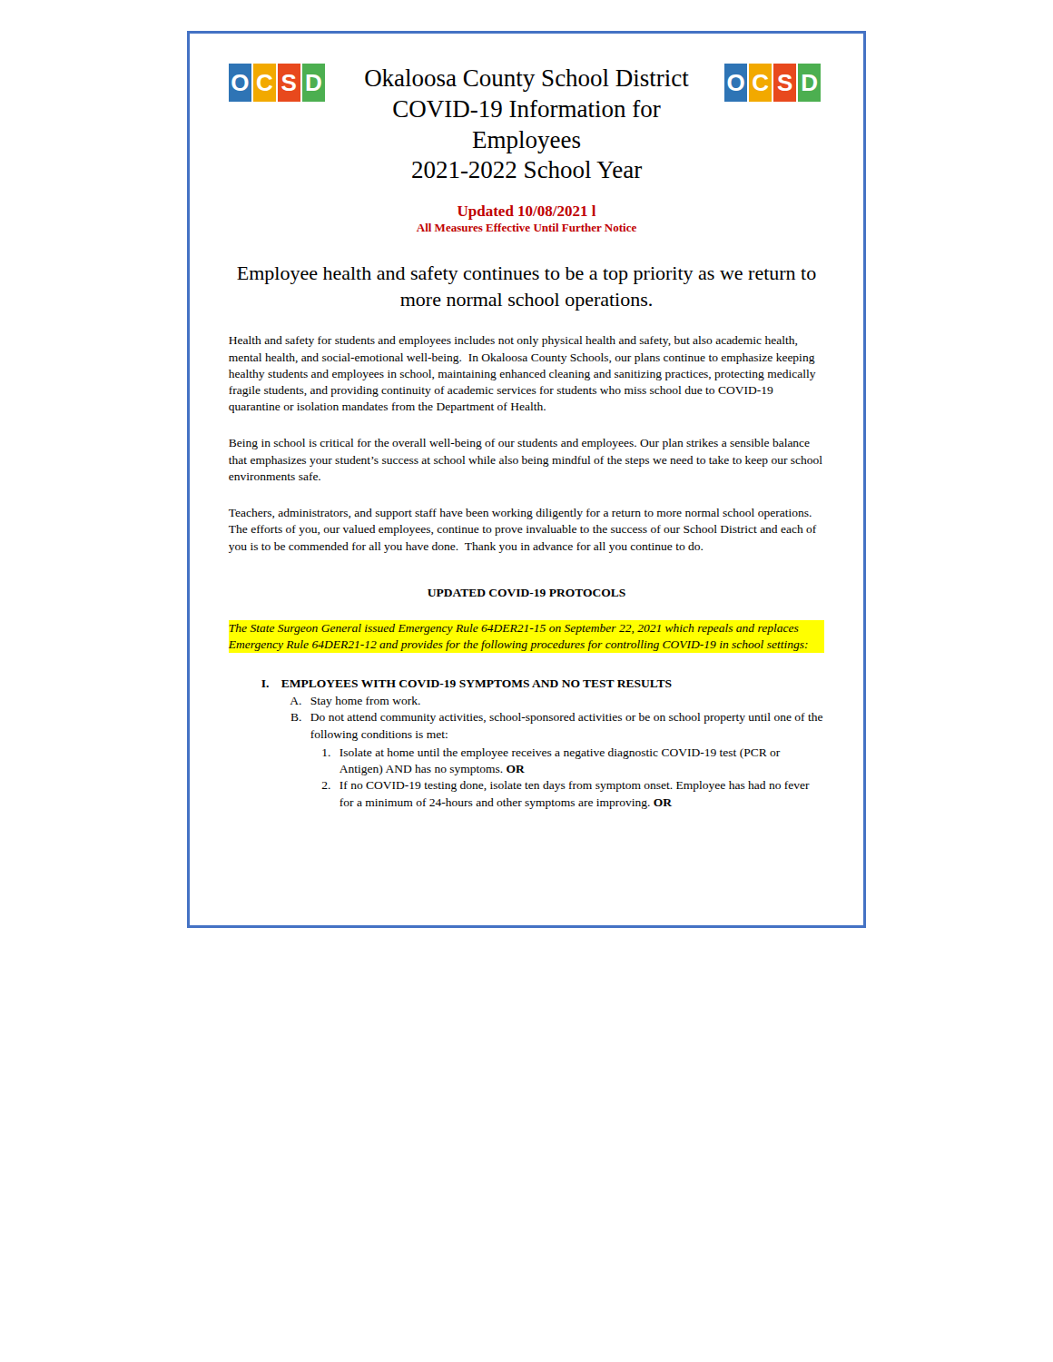OCSD
Okaloosa County School District
COVID-19 Information for Employees
2021-2022 School Year
OCSD
Updated 10/08/2021 l
All Measures Effective Until Further Notice
Employee health and safety continues to be a top priority as we return to more normal school operations.
Health and safety for students and employees includes not only physical health and safety, but also academic health, mental health, and social-emotional well-being. In Okaloosa County Schools, our plans continue to emphasize keeping healthy students and employees in school, maintaining enhanced cleaning and sanitizing practices, protecting medically fragile students, and providing continuity of academic services for students who miss school due to COVID-19 quarantine or isolation mandates from the Department of Health.
Being in school is critical for the overall well-being of our students and employees. Our plan strikes a sensible balance that emphasizes your student’s success at school while also being mindful of the steps we need to take to keep our school environments safe.
Teachers, administrators, and support staff have been working diligently for a return to more normal school operations. The efforts of you, our valued employees, continue to prove invaluable to the success of our School District and each of you is to be commended for all you have done. Thank you in advance for all you continue to do.
UPDATED COVID-19 PROTOCOLS
The State Surgeon General issued Emergency Rule 64DER21-15 on September 22, 2021 which repeals and replaces Emergency Rule 64DER21-12 and provides for the following procedures for controlling COVID-19 in school settings:
EMPLOYEES WITH COVID-19 SYMPTOMS AND NO TEST RESULTS
Stay home from work.
Do not attend community activities, school-sponsored activities or be on school property until one of the following conditions is met:
Isolate at home until the employee receives a negative diagnostic COVID-19 test (PCR or Antigen) AND has no symptoms. OR
If no COVID-19 testing done, isolate ten days from symptom onset. Employee has had no fever for a minimum of 24-hours and other symptoms are improving. OR